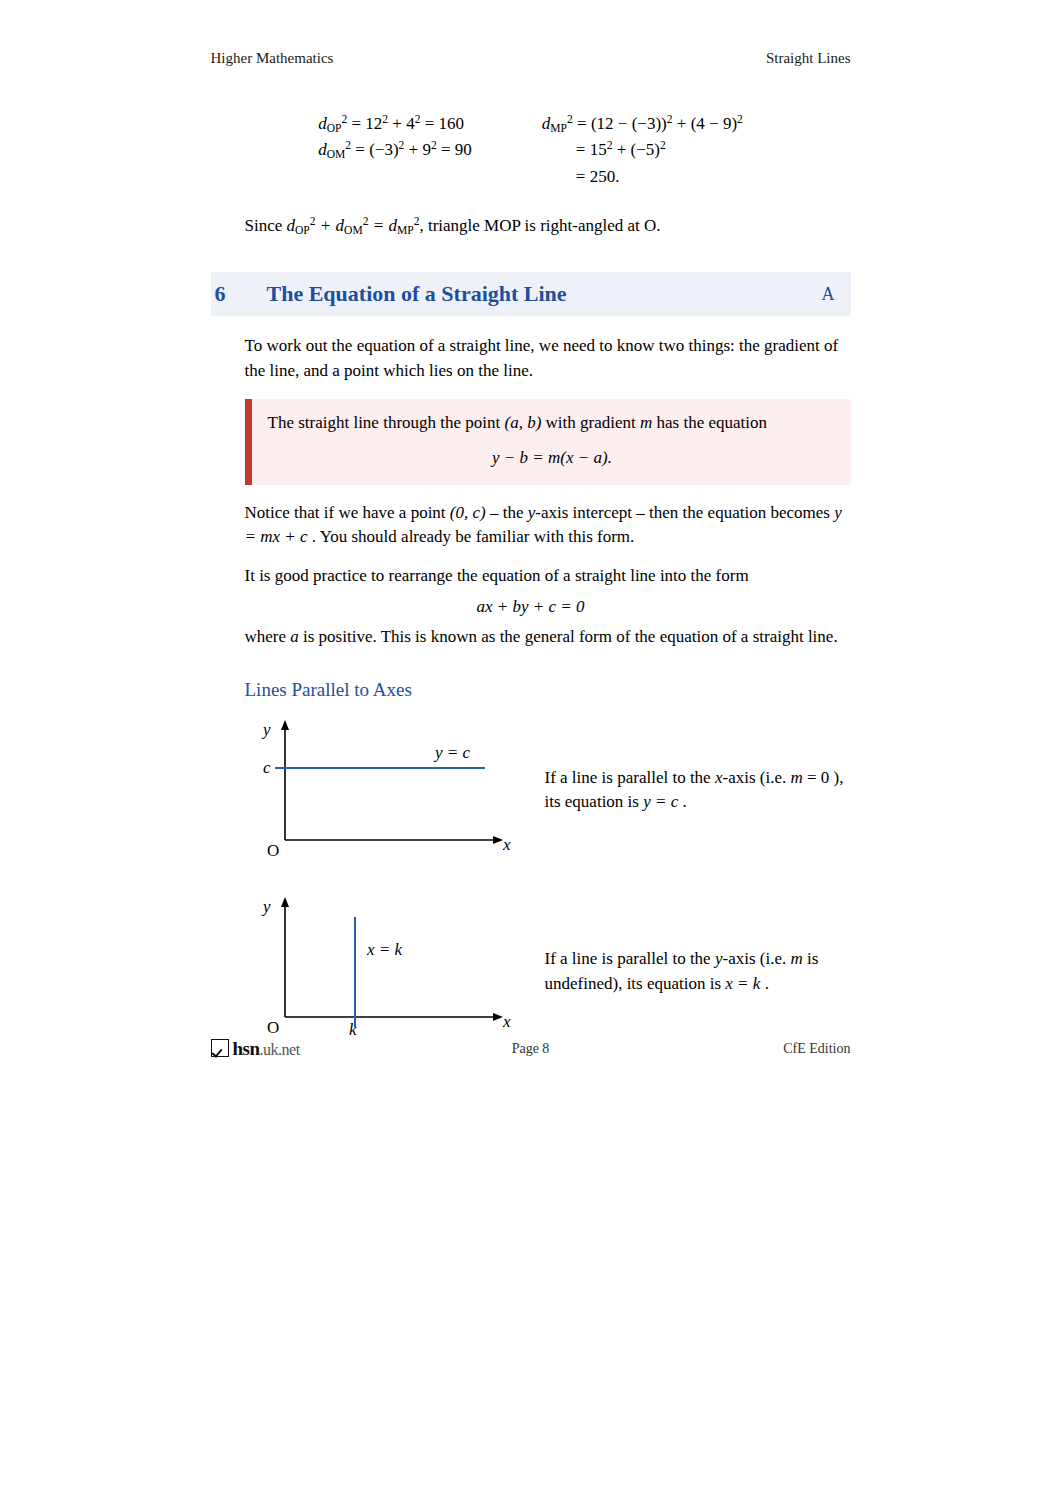Higher Mathematics
Straight Lines
dOP2 = 122 + 42 = 160
dOM2 = (−3)2 + 92 = 90
dMP2 = (12 − (−3))2 + (4 − 9)2
= 152 + (−5)2
= 250.
Since dOP2 + dOM2 = dMP2, triangle MOP is right-angled at O.
6
The Equation of a Straight Line
A
To work out the equation of a straight line, we need to know two things: the gradient of the line, and a point which lies on the line.
The straight line through the point (a, b) with gradient m has the equation
y − b = m(x − a).
Notice that if we have a point (0, c) – the y-axis intercept – then the equation becomes y = mx + c . You should already be familiar with this form.
It is good practice to rearrange the equation of a straight line into the form
ax + by + c = 0
where a is positive. This is known as the general form of the equation of a straight line.
Lines Parallel to Axes
y x c O y = c
If a line is parallel to the x-axis (i.e. m = 0 ), its equation is y = c .
y x O k x = k
If a line is parallel to the y-axis (i.e. m is undefined), its equation is x = k .
hsn.uk.net
Page 8
CfE Edition